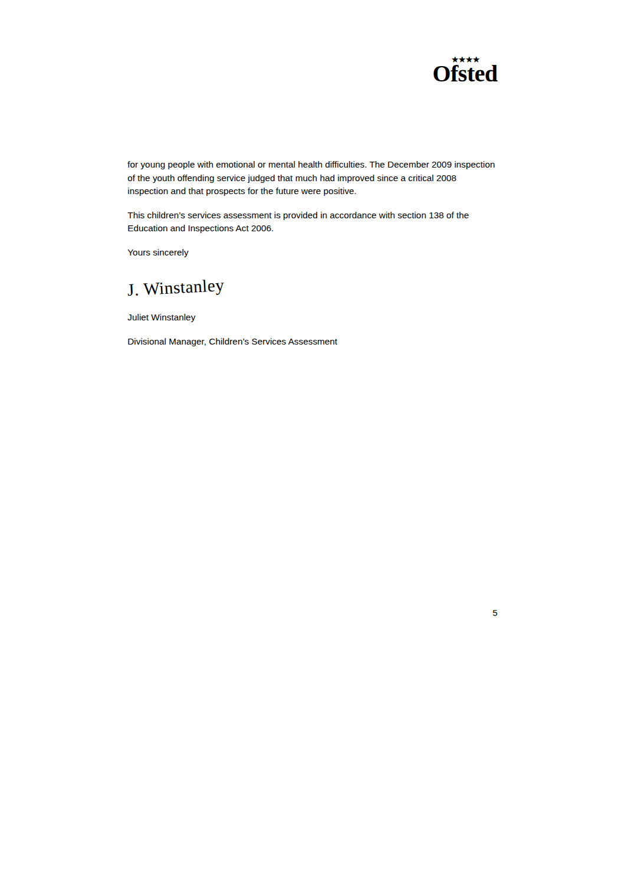★★★★
Ofsted
for young people with emotional or mental health difficulties. The December 2009 inspection of the youth offending service judged that much had improved since a critical 2008 inspection and that prospects for the future were positive.
This children’s services assessment is provided in accordance with section 138 of the Education and Inspections Act 2006.
Yours sincerely
J. Winstanley
Juliet Winstanley
Divisional Manager, Children’s Services Assessment
5